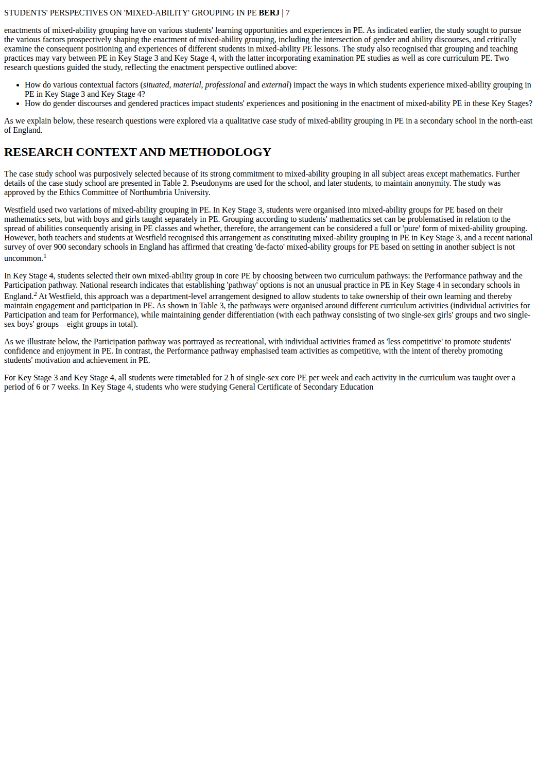STUDENTS' PERSPECTIVES ON 'MIXED-ABILITY' GROUPING IN PE BERJ | 7
enactments of mixed-ability grouping have on various students' learning opportunities and experiences in PE. As indicated earlier, the study sought to pursue the various factors prospectively shaping the enactment of mixed-ability grouping, including the intersection of gender and ability discourses, and critically examine the consequent positioning and experiences of different students in mixed-ability PE lessons. The study also recognised that grouping and teaching practices may vary between PE in Key Stage 3 and Key Stage 4, with the latter incorporating examination PE studies as well as core curriculum PE. Two research questions guided the study, reflecting the enactment perspective outlined above:
How do various contextual factors (situated, material, professional and external) impact the ways in which students experience mixed-ability grouping in PE in Key Stage 3 and Key Stage 4?
How do gender discourses and gendered practices impact students' experiences and positioning in the enactment of mixed-ability PE in these Key Stages?
As we explain below, these research questions were explored via a qualitative case study of mixed-ability grouping in PE in a secondary school in the north-east of England.
RESEARCH CONTEXT AND METHODOLOGY
The case study school was purposively selected because of its strong commitment to mixed-ability grouping in all subject areas except mathematics. Further details of the case study school are presented in Table 2. Pseudonyms are used for the school, and later students, to maintain anonymity. The study was approved by the Ethics Committee of Northumbria University.
Westfield used two variations of mixed-ability grouping in PE. In Key Stage 3, students were organised into mixed-ability groups for PE based on their mathematics sets, but with boys and girls taught separately in PE. Grouping according to students' mathematics set can be problematised in relation to the spread of abilities consequently arising in PE classes and whether, therefore, the arrangement can be considered a full or 'pure' form of mixed-ability grouping. However, both teachers and students at Westfield recognised this arrangement as constituting mixed-ability grouping in PE in Key Stage 3, and a recent national survey of over 900 secondary schools in England has affirmed that creating 'de-facto' mixed-ability groups for PE based on setting in another subject is not uncommon.1
In Key Stage 4, students selected their own mixed-ability group in core PE by choosing between two curriculum pathways: the Performance pathway and the Participation pathway. National research indicates that establishing 'pathway' options is not an unusual practice in PE in Key Stage 4 in secondary schools in England.2 At Westfield, this approach was a department-level arrangement designed to allow students to take ownership of their own learning and thereby maintain engagement and participation in PE. As shown in Table 3, the pathways were organised around different curriculum activities (individual activities for Participation and team for Performance), while maintaining gender differentiation (with each pathway consisting of two single-sex girls' groups and two single-sex boys' groups—eight groups in total).
As we illustrate below, the Participation pathway was portrayed as recreational, with individual activities framed as 'less competitive' to promote students' confidence and enjoyment in PE. In contrast, the Performance pathway emphasised team activities as competitive, with the intent of thereby promoting students' motivation and achievement in PE.
For Key Stage 3 and Key Stage 4, all students were timetabled for 2 h of single-sex core PE per week and each activity in the curriculum was taught over a period of 6 or 7 weeks. In Key Stage 4, students who were studying General Certificate of Secondary Education